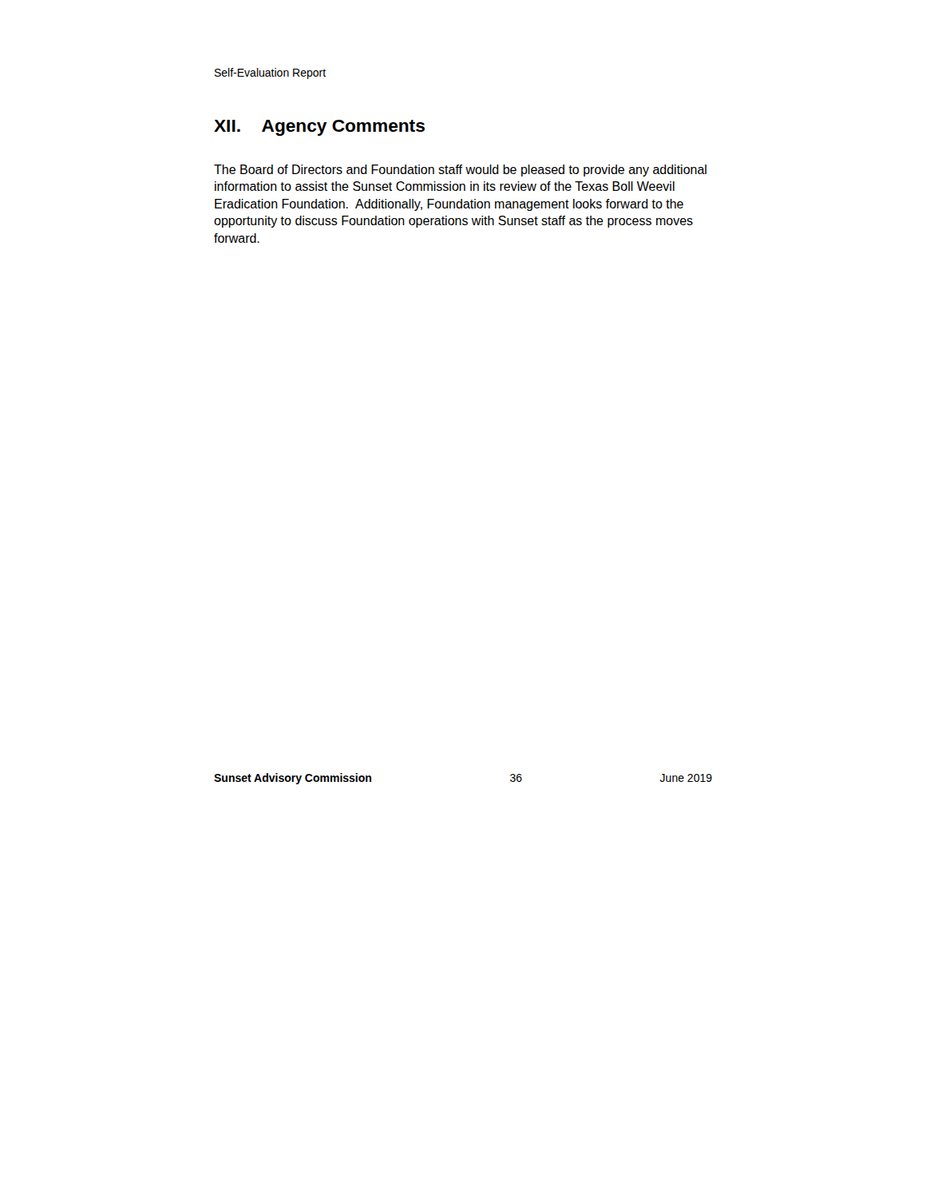Self-Evaluation Report
XII. Agency Comments
The Board of Directors and Foundation staff would be pleased to provide any additional information to assist the Sunset Commission in its review of the Texas Boll Weevil Eradication Foundation. Additionally, Foundation management looks forward to the opportunity to discuss Foundation operations with Sunset staff as the process moves forward.
Sunset Advisory Commission 36 June 2019